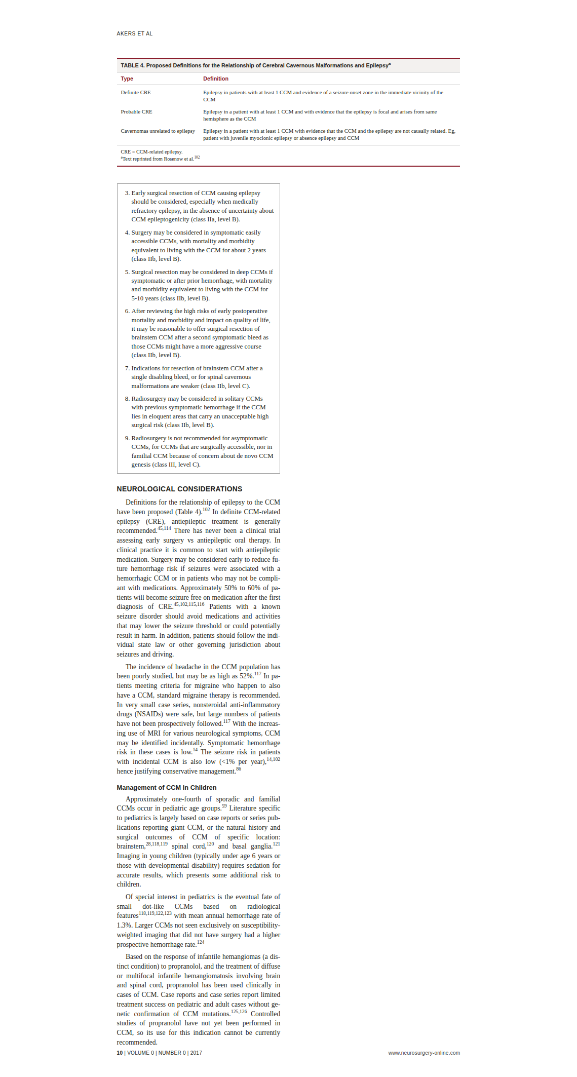Akers et al
TABLE 4. Proposed Definitions for the Relationship of Cerebral Cavernous Malformations and Epilepsy a
| Type | Definition |
| --- | --- |
| Definite CRE | Epilepsy in patients with at least 1 CCM and evidence of a seizure onset zone in the immediate vicinity of the CCM |
| Probable CRE | Epilepsy in a patient with at least 1 CCM and with evidence that the epilepsy is focal and arises from same hemisphere as the CCM |
| Cavernomas unrelated to epilepsy | Epilepsy in a patient with at least 1 CCM with evidence that the CCM and the epilepsy are not causally related. Eg, patient with juvenile myoclonic epilepsy or absence epilepsy and CCM |
CRE = CCM-related epilepsy.
aText reprinted from Rosenow et al.102
Early surgical resection of CCM causing epilepsy should be considered, especially when medically refractory epilepsy, in the absence of uncertainty about CCM epileptogenicity (class IIa, level B).
Surgery may be considered in symptomatic easily accessible CCMs, with mortality and morbidity equivalent to living with the CCM for about 2 years (class IIb, level B).
Surgical resection may be considered in deep CCMs if symptomatic or after prior hemorrhage, with mortality and morbidity equivalent to living with the CCM for 5-10 years (class IIb, level B).
After reviewing the high risks of early postoperative mortality and morbidity and impact on quality of life, it may be reasonable to offer surgical resection of brainstem CCM after a second symptomatic bleed as those CCMs might have a more aggressive course (class IIb, level B).
Indications for resection of brainstem CCM after a single disabling bleed, or for spinal cavernous malformations are weaker (class IIb, level C).
Radiosurgery may be considered in solitary CCMs with previous symptomatic hemorrhage if the CCM lies in eloquent areas that carry an unacceptable high surgical risk (class IIb, level B).
Radiosurgery is not recommended for asymptomatic CCMs, for CCMs that are surgically accessible, nor in familial CCM because of concern about de novo CCM genesis (class III, level C).
Neurological Considerations
Definitions for the relationship of epilepsy to the CCM have been proposed (Table 4).102 In definite CCM-related epilepsy (CRE), antiepileptic treatment is generally recommended.45,114 There has never been a clinical trial assessing early surgery vs antiepileptic oral therapy. In clinical practice it is common to start with antiepileptic medication. Surgery may be considered early to reduce future hemorrhage risk if seizures were associated with a hemorrhagic CCM or in patients who may not be compliant with medications. Approximately 50% to 60% of patients will become seizure free on medication after the first diagnosis of CRE.45,102,115,116 Patients with a known seizure disorder should avoid medications and activities that may lower the seizure threshold or could potentially result in harm. In addition, patients should follow the individual state law or other governing jurisdiction about seizures and driving.
The incidence of headache in the CCM population has been poorly studied, but may be as high as 52%.117 In patients meeting criteria for migraine who happen to also have a CCM, standard migraine therapy is recommended. In very small case series, nonsteroidal anti-inflammatory drugs (NSAIDs) were safe, but large numbers of patients have not been prospectively followed.117 With the increasing use of MRI for various neurological symptoms, CCM may be identified incidentally. Symptomatic hemorrhage risk in these cases is low.14 The seizure risk in patients with incidental CCM is also low (<1% per year),14,102 hence justifying conservative management.86
Management of CCM in Children
Approximately one-fourth of sporadic and familial CCMs occur in pediatric age groups.59 Literature specific to pediatrics is largely based on case reports or series publications reporting giant CCM, or the natural history and surgical outcomes of CCM of specific location: brainstem,28,118,119 spinal cord,120 and basal ganglia.121 Imaging in young children (typically under age 6 years or those with developmental disability) requires sedation for accurate results, which presents some additional risk to children.
Of special interest in pediatrics is the eventual fate of small dot-like CCMs based on radiological features118,119,122,123 with mean annual hemorrhage rate of 1.3%. Larger CCMs not seen exclusively on susceptibility-weighted imaging that did not have surgery had a higher prospective hemorrhage rate.124
Based on the response of infantile hemangiomas (a distinct condition) to propranolol, and the treatment of diffuse or multifocal infantile hemangiomatosis involving brain and spinal cord, propranolol has been used clinically in cases of CCM. Case reports and case series report limited treatment success on pediatric and adult cases without genetic confirmation of CCM mutations.125,126 Controlled studies of propranolol have not yet been performed in CCM, so its use for this indication cannot be currently recommended.
10 | VOLUME 0 | NUMBER 0 | 2017
www.neurosurgery-online.com